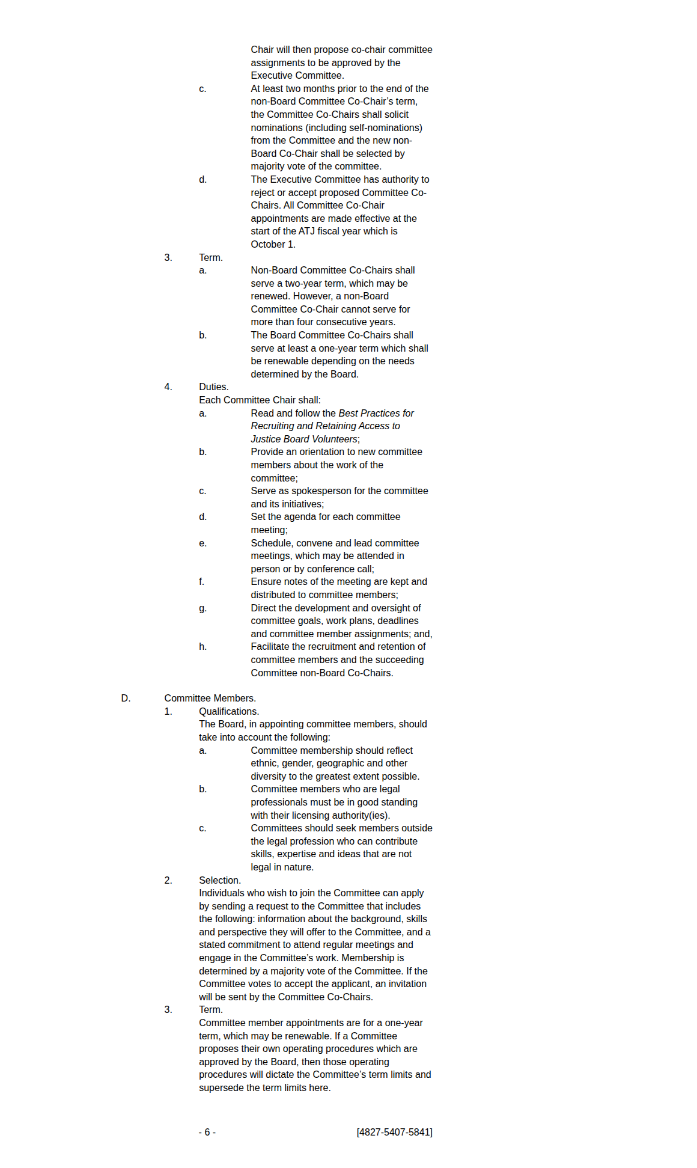Chair will then propose co-chair committee assignments to be approved by the Executive Committee.
c.
At least two months prior to the end of the non-Board Committee Co-Chair’s term, the Committee Co-Chairs shall solicit nominations (including self-nominations) from the Committee and the new non-Board Co-Chair shall be selected by majority vote of the committee.
d.
The Executive Committee has authority to reject or accept proposed Committee Co-Chairs. All Committee Co-Chair appointments are made effective at the start of the ATJ fiscal year which is October 1.
3.
Term.
a.
Non-Board Committee Co-Chairs shall serve a two-year term, which may be renewed. However, a non-Board Committee Co-Chair cannot serve for more than four consecutive years.
b.
The Board Committee Co-Chairs shall serve at least a one-year term which shall be renewable depending on the needs determined by the Board.
4.
Duties.
Each Committee Chair shall:
a.
Read and follow the Best Practices for Recruiting and Retaining Access to Justice Board Volunteers;
b.
Provide an orientation to new committee members about the work of the committee;
c.
Serve as spokesperson for the committee and its initiatives;
d.
Set the agenda for each committee meeting;
e.
Schedule, convene and lead committee meetings, which may be attended in person or by conference call;
f.
Ensure notes of the meeting are kept and distributed to committee members;
g.
Direct the development and oversight of committee goals, work plans, deadlines and committee member assignments; and,
h.
Facilitate the recruitment and retention of committee members and the succeeding Committee non-Board Co-Chairs.
D.
Committee Members.
1.
Qualifications.
The Board, in appointing committee members, should take into account the following:
a.
Committee membership should reflect ethnic, gender, geographic and other diversity to the greatest extent possible.
b.
Committee members who are legal professionals must be in good standing with their licensing authority(ies).
c.
Committees should seek members outside the legal profession who can contribute skills, expertise and ideas that are not legal in nature.
2.
Selection.
Individuals who wish to join the Committee can apply by sending a request to the Committee that includes the following: information about the background, skills and perspective they will offer to the Committee, and a stated commitment to attend regular meetings and engage in the Committee’s work. Membership is determined by a majority vote of the Committee. If the Committee votes to accept the applicant, an invitation will be sent by the Committee Co-Chairs.
3.
Term.
Committee member appointments are for a one-year term, which may be renewable. If a Committee proposes their own operating procedures which are approved by the Board, then those operating procedures will dictate the Committee’s term limits and supersede the term limits here.
- 6 -
[4827-5407-5841]